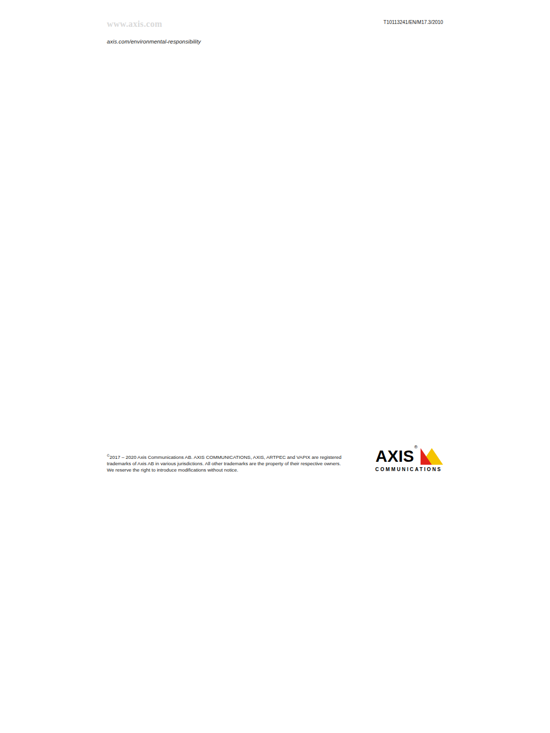www.axis.com
T10113241/EN/M17.3/2010
axis.com/environmental-responsibility
©2017 – 2020 Axis Communications AB. AXIS COMMUNICATIONS, AXIS, ARTPEC and VAPIX are registered trademarks of Axis AB in various jurisdictions. All other trademarks are the property of their respective owners. We reserve the right to introduce modifications without notice.
AXIS®
COMMUNICATIONS